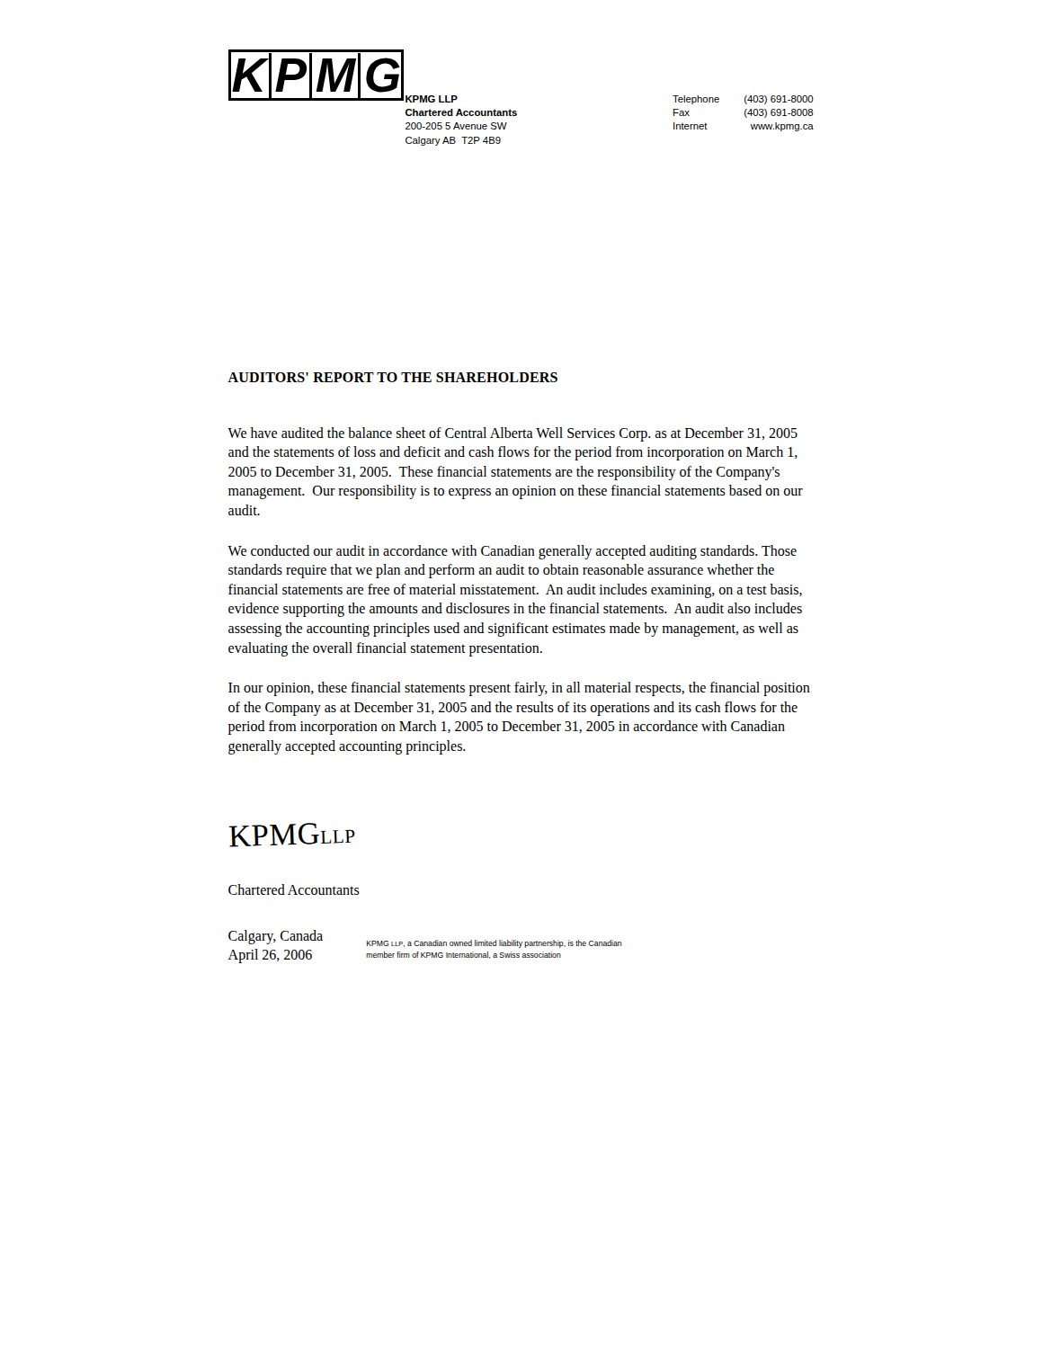KPMG
KPMG LLP
Chartered Accountants
200-205 5 Avenue SW
Calgary AB T2P 4B9
| Telephone | (403) 691-8000 |
| Fax | (403) 691-8008 |
| Internet | www.kpmg.ca |
AUDITORS' REPORT TO THE SHAREHOLDERS
We have audited the balance sheet of Central Alberta Well Services Corp. as at December 31, 2005 and the statements of loss and deficit and cash flows for the period from incorporation on March 1, 2005 to December 31, 2005. These financial statements are the responsibility of the Company's management. Our responsibility is to express an opinion on these financial statements based on our audit.
We conducted our audit in accordance with Canadian generally accepted auditing standards. Those standards require that we plan and perform an audit to obtain reasonable assurance whether the financial statements are free of material misstatement. An audit includes examining, on a test basis, evidence supporting the amounts and disclosures in the financial statements. An audit also includes assessing the accounting principles used and significant estimates made by management, as well as evaluating the overall financial statement presentation.
In our opinion, these financial statements present fairly, in all material respects, the financial position of the Company as at December 31, 2005 and the results of its operations and its cash flows for the period from incorporation on March 1, 2005 to December 31, 2005 in accordance with Canadian generally accepted accounting principles.
KPMGLLP
Chartered Accountants
Calgary, Canada
April 26, 2006
KPMG LLP, a Canadian owned limited liability partnership, is the Canadian
member firm of KPMG International, a Swiss association